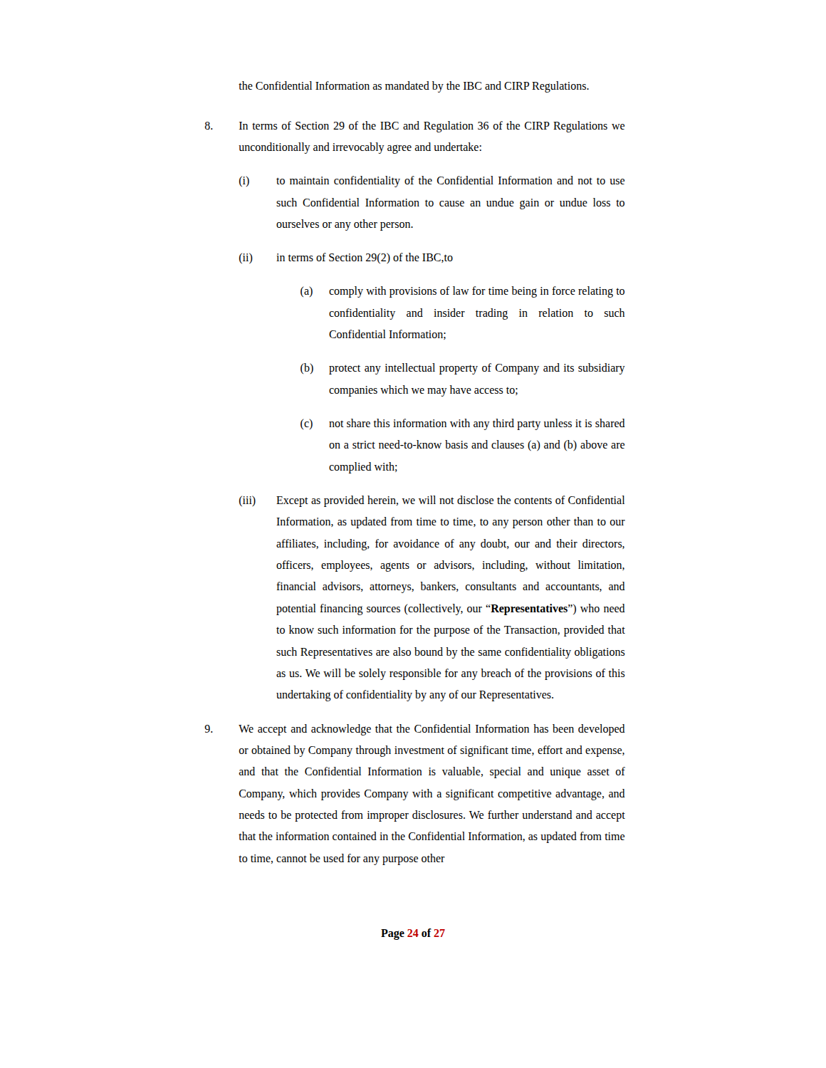the Confidential Information as mandated by the IBC and CIRP Regulations.
8.
In terms of Section 29 of the IBC and Regulation 36 of the CIRP Regulations we unconditionally and irrevocably agree and undertake:
(i)
to maintain confidentiality of the Confidential Information and not to use such Confidential Information to cause an undue gain or undue loss to ourselves or any other person.
(ii)
in terms of Section 29(2) of the IBC,to
(a)
comply with provisions of law for time being in force relating to confidentiality and insider trading in relation to such Confidential Information;
(b)
protect any intellectual property of Company and its subsidiary companies which we may have access to;
(c)
not share this information with any third party unless it is shared on a strict need-to-know basis and clauses (a) and (b) above are complied with;
(iii)
Except as provided herein, we will not disclose the contents of Confidential Information, as updated from time to time, to any person other than to our affiliates, including, for avoidance of any doubt, our and their directors, officers, employees, agents or advisors, including, without limitation, financial advisors, attorneys, bankers, consultants and accountants, and potential financing sources (collectively, our “Representatives”) who need to know such information for the purpose of the Transaction, provided that such Representatives are also bound by the same confidentiality obligations as us. We will be solely responsible for any breach of the provisions of this undertaking of confidentiality by any of our Representatives.
9.
We accept and acknowledge that the Confidential Information has been developed or obtained by Company through investment of significant time, effort and expense, and that the Confidential Information is valuable, special and unique asset of Company, which provides Company with a significant competitive advantage, and needs to be protected from improper disclosures. We further understand and accept that the information contained in the Confidential Information, as updated from time to time, cannot be used for any purpose other
Page 24 of 27